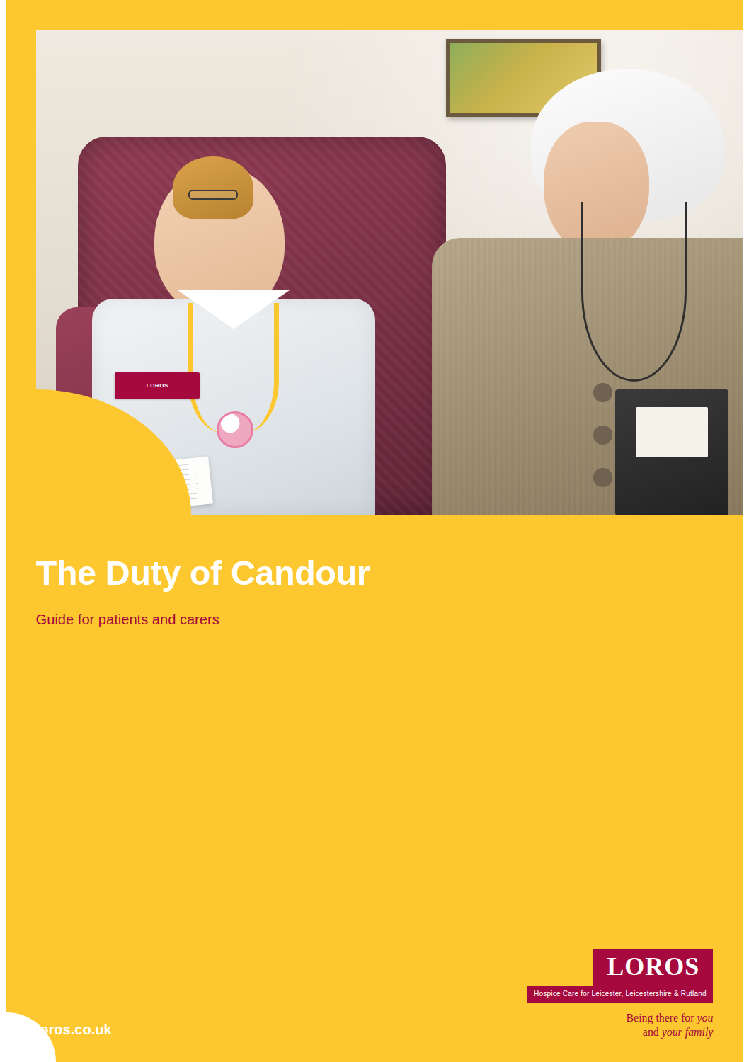A nurse wearing a LOROS lanyard and name badge smiles while speaking with an elderly patient.
The Duty of Candour
Guide for patients and carers
loros.co.uk
LOROS
Hospice Care for Leicester, Leicestershire & Rutland
Being there for you
and your family